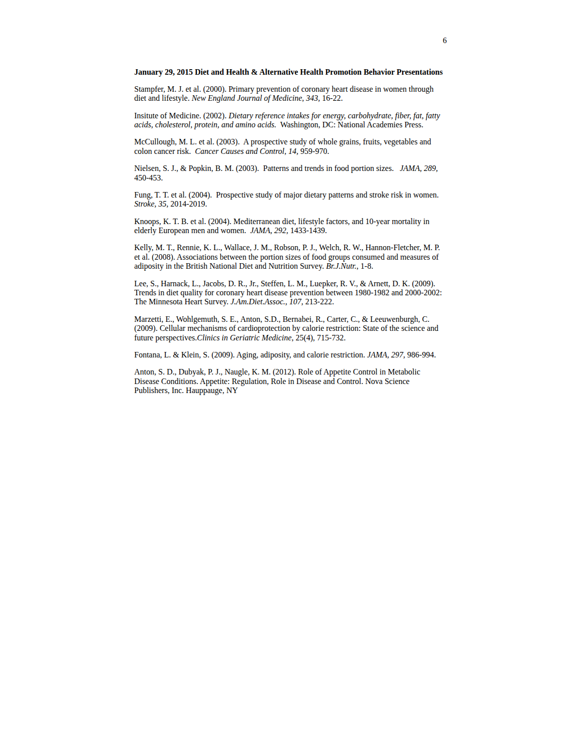6
January 29, 2015 Diet and Health & Alternative Health Promotion Behavior Presentations
Stampfer, M. J. et al. (2000). Primary prevention of coronary heart disease in women through diet and lifestyle. New England Journal of Medicine, 343, 16-22.
Insitute of Medicine. (2002). Dietary reference intakes for energy, carbohydrate, fiber, fat, fatty acids, cholesterol, protein, and amino acids. Washington, DC: National Academies Press.
McCullough, M. L. et al. (2003). A prospective study of whole grains, fruits, vegetables and colon cancer risk. Cancer Causes and Control, 14, 959-970.
Nielsen, S. J., & Popkin, B. M. (2003). Patterns and trends in food portion sizes. JAMA, 289, 450-453.
Fung, T. T. et al. (2004). Prospective study of major dietary patterns and stroke risk in women. Stroke, 35, 2014-2019.
Knoops, K. T. B. et al. (2004). Mediterranean diet, lifestyle factors, and 10-year mortality in elderly European men and women. JAMA, 292, 1433-1439.
Kelly, M. T., Rennie, K. L., Wallace, J. M., Robson, P. J., Welch, R. W., Hannon-Fletcher, M. P. et al. (2008). Associations between the portion sizes of food groups consumed and measures of adiposity in the British National Diet and Nutrition Survey. Br.J.Nutr., 1-8.
Lee, S., Harnack, L., Jacobs, D. R., Jr., Steffen, L. M., Luepker, R. V., & Arnett, D. K. (2009). Trends in diet quality for coronary heart disease prevention between 1980-1982 and 2000-2002: The Minnesota Heart Survey. J.Am.Diet.Assoc., 107, 213-222.
Marzetti, E., Wohlgemuth, S. E., Anton, S.D., Bernabei, R., Carter, C., & Leeuwenburgh, C. (2009). Cellular mechanisms of cardioprotection by calorie restriction: State of the science and future perspectives.Clinics in Geriatric Medicine, 25(4), 715-732.
Fontana, L. & Klein, S. (2009). Aging, adiposity, and calorie restriction. JAMA, 297, 986-994.
Anton, S. D., Dubyak, P. J., Naugle, K. M. (2012). Role of Appetite Control in Metabolic Disease Conditions. Appetite: Regulation, Role in Disease and Control. Nova Science Publishers, Inc. Hauppauge, NY